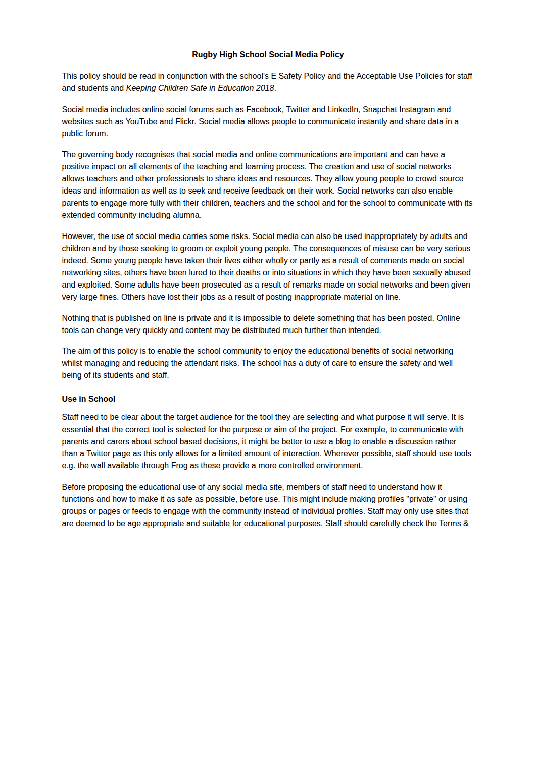Rugby High School Social Media Policy
This policy should be read in conjunction with the school's E Safety Policy and the Acceptable Use Policies for staff and students and Keeping Children Safe in Education 2018.
Social media includes online social forums such as Facebook, Twitter and LinkedIn, Snapchat Instagram and websites such as YouTube and Flickr. Social media allows people to communicate instantly and share data in a public forum.
The governing body recognises that social media and online communications are important and can have a positive impact on all elements of the teaching and learning process. The creation and use of social networks allows teachers and other professionals to share ideas and resources. They allow young people to crowd source ideas and information as well as to seek and receive feedback on their work. Social networks can also enable parents to engage more fully with their children, teachers and the school and for the school to communicate with its extended community including alumna.
However, the use of social media carries some risks. Social media can also be used inappropriately by adults and children and by those seeking to groom or exploit young people. The consequences of misuse can be very serious indeed. Some young people have taken their lives either wholly or partly as a result of comments made on social networking sites, others have been lured to their deaths or into situations in which they have been sexually abused and exploited. Some adults have been prosecuted as a result of remarks made on social networks and been given very large fines. Others have lost their jobs as a result of posting inappropriate material on line.
Nothing that is published on line is private and it is impossible to delete something that has been posted. Online tools can change very quickly and content may be distributed much further than intended.
The aim of this policy is to enable the school community to enjoy the educational benefits of social networking whilst managing and reducing the attendant risks. The school has a duty of care to ensure the safety and well being of its students and staff.
Use in School
Staff need to be clear about the target audience for the tool they are selecting and what purpose it will serve. It is essential that the correct tool is selected for the purpose or aim of the project. For example, to communicate with parents and carers about school based decisions, it might be better to use a blog to enable a discussion rather than a Twitter page as this only allows for a limited amount of interaction. Wherever possible, staff should use tools e.g. the wall available through Frog as these provide a more controlled environment.
Before proposing the educational use of any social media site, members of staff need to understand how it functions and how to make it as safe as possible, before use. This might include making profiles "private" or using groups or pages or feeds to engage with the community instead of individual profiles. Staff may only use sites that are deemed to be age appropriate and suitable for educational purposes. Staff should carefully check the Terms &